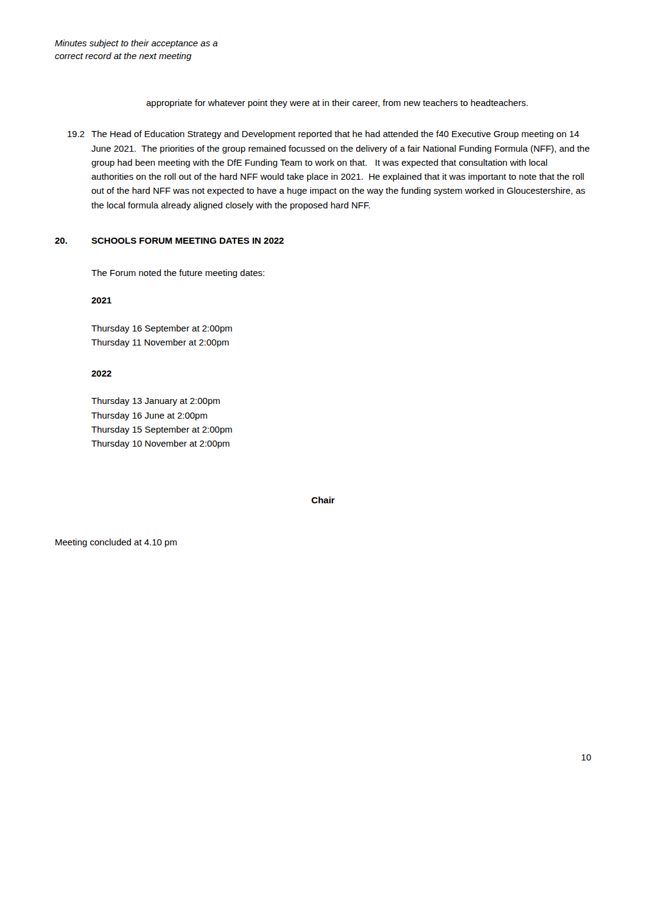Minutes subject to their acceptance as a
correct record at the next meeting
appropriate for whatever point they were at in their career, from new teachers to headteachers.
19.2
The Head of Education Strategy and Development reported that he had attended the f40 Executive Group meeting on 14 June 2021. The priorities of the group remained focussed on the delivery of a fair National Funding Formula (NFF), and the group had been meeting with the DfE Funding Team to work on that. It was expected that consultation with local authorities on the roll out of the hard NFF would take place in 2021. He explained that it was important to note that the roll out of the hard NFF was not expected to have a huge impact on the way the funding system worked in Gloucestershire, as the local formula already aligned closely with the proposed hard NFF.
20.
SCHOOLS FORUM MEETING DATES IN 2022
The Forum noted the future meeting dates:
2021
Thursday 16 September at 2:00pm
Thursday 11 November at 2:00pm
2022
Thursday 13 January at 2:00pm
Thursday 16 June at 2:00pm
Thursday 15 September at 2:00pm
Thursday 10 November at 2:00pm
Chair
Meeting concluded at 4.10 pm
10